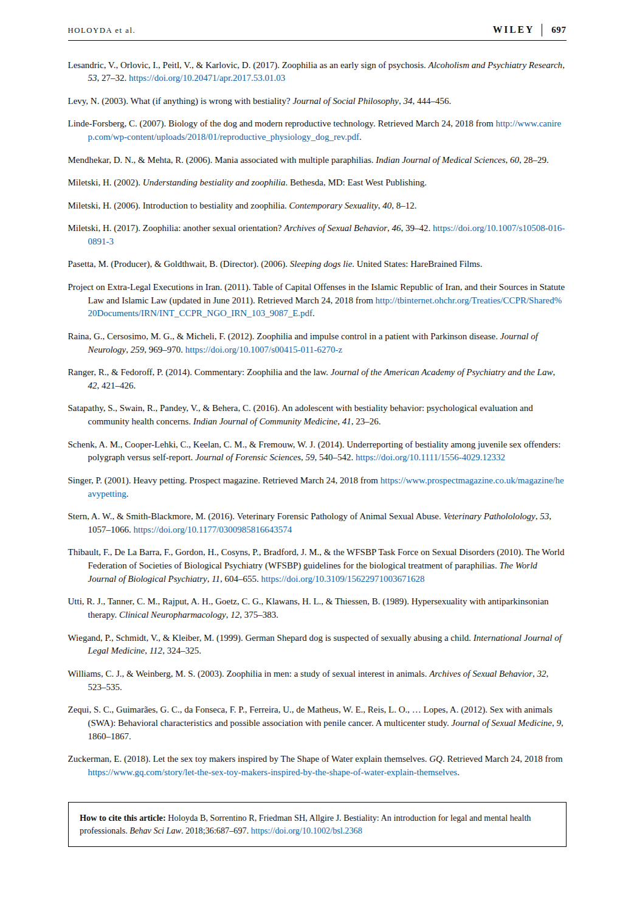Holoyda et al.
Wiley
697
Lesandric, V., Orlovic, I., Peitl, V., & Karlovic, D. (2017). Zoophilia as an early sign of psychosis. Alcoholism and Psychiatry Research, 53, 27–32. https://doi.org/10.20471/apr.2017.53.01.03
Levy, N. (2003). What (if anything) is wrong with bestiality? Journal of Social Philosophy, 34, 444–456.
Linde-Forsberg, C. (2007). Biology of the dog and modern reproductive technology. Retrieved March 24, 2018 from http://www.canirep.com/wp-content/uploads/2018/01/reproductive_physiology_dog_rev.pdf.
Mendhekar, D. N., & Mehta, R. (2006). Mania associated with multiple paraphilias. Indian Journal of Medical Sciences, 60, 28–29.
Miletski, H. (2002). Understanding bestiality and zoophilia. Bethesda, MD: East West Publishing.
Miletski, H. (2006). Introduction to bestiality and zoophilia. Contemporary Sexuality, 40, 8–12.
Miletski, H. (2017). Zoophilia: another sexual orientation? Archives of Sexual Behavior, 46, 39–42. https://doi.org/10.1007/s10508-016-0891-3
Pasetta, M. (Producer), & Goldthwait, B. (Director). (2006). Sleeping dogs lie. United States: HareBrained Films.
Project on Extra-Legal Executions in Iran. (2011). Table of Capital Offenses in the Islamic Republic of Iran, and their Sources in Statute Law and Islamic Law (updated in June 2011). Retrieved March 24, 2018 from http://tbinternet.ohchr.org/Treaties/CCPR/Shared%20Documents/IRN/INT_CCPR_NGO_IRN_103_9087_E.pdf.
Raina, G., Cersosimo, M. G., & Micheli, F. (2012). Zoophilia and impulse control in a patient with Parkinson disease. Journal of Neurology, 259, 969–970. https://doi.org/10.1007/s00415-011-6270-z
Ranger, R., & Fedoroff, P. (2014). Commentary: Zoophilia and the law. Journal of the American Academy of Psychiatry and the Law, 42, 421–426.
Satapathy, S., Swain, R., Pandey, V., & Behera, C. (2016). An adolescent with bestiality behavior: psychological evaluation and community health concerns. Indian Journal of Community Medicine, 41, 23–26.
Schenk, A. M., Cooper-Lehki, C., Keelan, C. M., & Fremouw, W. J. (2014). Underreporting of bestiality among juvenile sex offenders: polygraph versus self-report. Journal of Forensic Sciences, 59, 540–542. https://doi.org/10.1111/1556-4029.12332
Singer, P. (2001). Heavy petting. Prospect magazine. Retrieved March 24, 2018 from https://www.prospectmagazine.co.uk/magazine/heavypetting.
Stern, A. W., & Smith-Blackmore, M. (2016). Veterinary Forensic Pathology of Animal Sexual Abuse. Veterinary Pathololology, 53, 1057–1066. https://doi.org/10.1177/0300985816643574
Thibault, F., De La Barra, F., Gordon, H., Cosyns, P., Bradford, J. M., & the WFSBP Task Force on Sexual Disorders (2010). The World Federation of Societies of Biological Psychiatry (WFSBP) guidelines for the biological treatment of paraphilias. The World Journal of Biological Psychiatry, 11, 604–655. https://doi.org/10.3109/15622971003671628
Utti, R. J., Tanner, C. M., Rajput, A. H., Goetz, C. G., Klawans, H. L., & Thiessen, B. (1989). Hypersexuality with antiparkinsonian therapy. Clinical Neuropharmacology, 12, 375–383.
Wiegand, P., Schmidt, V., & Kleiber, M. (1999). German Shepard dog is suspected of sexually abusing a child. International Journal of Legal Medicine, 112, 324–325.
Williams, C. J., & Weinberg, M. S. (2003). Zoophilia in men: a study of sexual interest in animals. Archives of Sexual Behavior, 32, 523–535.
Zequi, S. C., Guimarães, G. C., da Fonseca, F. P., Ferreira, U., de Matheus, W. E., Reis, L. O., … Lopes, A. (2012). Sex with animals (SWA): Behavioral characteristics and possible association with penile cancer. A multicenter study. Journal of Sexual Medicine, 9, 1860–1867.
Zuckerman, E. (2018). Let the sex toy makers inspired by The Shape of Water explain themselves. GQ. Retrieved March 24, 2018 from https://www.gq.com/story/let-the-sex-toy-makers-inspired-by-the-shape-of-water-explain-themselves.
How to cite this article: Holoyda B, Sorrentino R, Friedman SH, Allgire J. Bestiality: An introduction for legal and mental health professionals. Behav Sci Law. 2018;36:687–697. https://doi.org/10.1002/bsl.2368